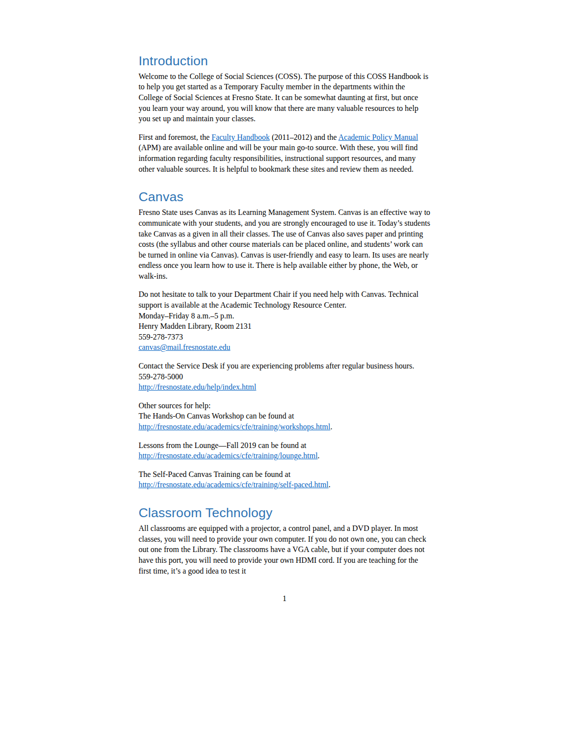Introduction
Welcome to the College of Social Sciences (COSS). The purpose of this COSS Handbook is to help you get started as a Temporary Faculty member in the departments within the College of Social Sciences at Fresno State. It can be somewhat daunting at first, but once you learn your way around, you will know that there are many valuable resources to help you set up and maintain your classes.
First and foremost, the Faculty Handbook (2011–2012) and the Academic Policy Manual (APM) are available online and will be your main go-to source. With these, you will find information regarding faculty responsibilities, instructional support resources, and many other valuable sources. It is helpful to bookmark these sites and review them as needed.
Canvas
Fresno State uses Canvas as its Learning Management System. Canvas is an effective way to communicate with your students, and you are strongly encouraged to use it. Today’s students take Canvas as a given in all their classes. The use of Canvas also saves paper and printing costs (the syllabus and other course materials can be placed online, and students’ work can be turned in online via Canvas). Canvas is user-friendly and easy to learn. Its uses are nearly endless once you learn how to use it. There is help available either by phone, the Web, or walk-ins.
Do not hesitate to talk to your Department Chair if you need help with Canvas. Technical support is available at the Academic Technology Resource Center.
Monday–Friday 8 a.m.–5 p.m.
Henry Madden Library, Room 2131
559-278-7373
canvas@mail.fresnostate.edu
Contact the Service Desk if you are experiencing problems after regular business hours.
559-278-5000
http://fresnostate.edu/help/index.html
Other sources for help:
The Hands-On Canvas Workshop can be found at
http://fresnostate.edu/academics/cfe/training/workshops.html.
Lessons from the Lounge—Fall 2019 can be found at
http://fresnostate.edu/academics/cfe/training/lounge.html.
The Self-Paced Canvas Training can be found at
http://fresnostate.edu/academics/cfe/training/self-paced.html.
Classroom Technology
All classrooms are equipped with a projector, a control panel, and a DVD player. In most classes, you will need to provide your own computer. If you do not own one, you can check out one from the Library. The classrooms have a VGA cable, but if your computer does not have this port, you will need to provide your own HDMI cord. If you are teaching for the first time, it’s a good idea to test it
1